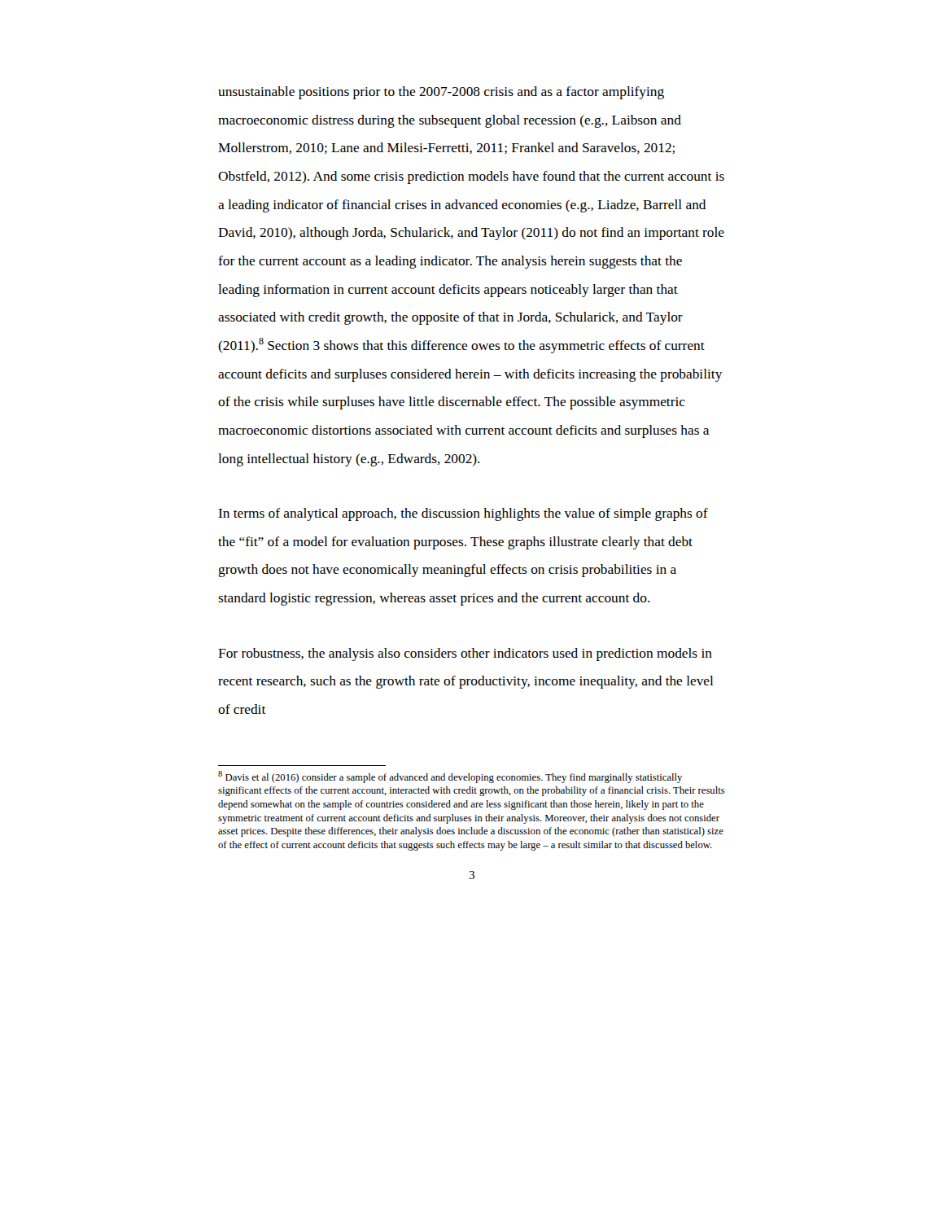unsustainable positions prior to the 2007-2008 crisis and as a factor amplifying macroeconomic distress during the subsequent global recession (e.g., Laibson and Mollerstrom, 2010; Lane and Milesi-Ferretti, 2011; Frankel and Saravelos, 2012; Obstfeld, 2012). And some crisis prediction models have found that the current account is a leading indicator of financial crises in advanced economies (e.g., Liadze, Barrell and David, 2010), although Jorda, Schularick, and Taylor (2011) do not find an important role for the current account as a leading indicator. The analysis herein suggests that the leading information in current account deficits appears noticeably larger than that associated with credit growth, the opposite of that in Jorda, Schularick, and Taylor (2011).8 Section 3 shows that this difference owes to the asymmetric effects of current account deficits and surpluses considered herein – with deficits increasing the probability of the crisis while surpluses have little discernable effect. The possible asymmetric macroeconomic distortions associated with current account deficits and surpluses has a long intellectual history (e.g., Edwards, 2002).
In terms of analytical approach, the discussion highlights the value of simple graphs of the “fit” of a model for evaluation purposes. These graphs illustrate clearly that debt growth does not have economically meaningful effects on crisis probabilities in a standard logistic regression, whereas asset prices and the current account do.
For robustness, the analysis also considers other indicators used in prediction models in recent research, such as the growth rate of productivity, income inequality, and the level of credit
8 Davis et al (2016) consider a sample of advanced and developing economies. They find marginally statistically significant effects of the current account, interacted with credit growth, on the probability of a financial crisis. Their results depend somewhat on the sample of countries considered and are less significant than those herein, likely in part to the symmetric treatment of current account deficits and surpluses in their analysis. Moreover, their analysis does not consider asset prices. Despite these differences, their analysis does include a discussion of the economic (rather than statistical) size of the effect of current account deficits that suggests such effects may be large – a result similar to that discussed below.
3